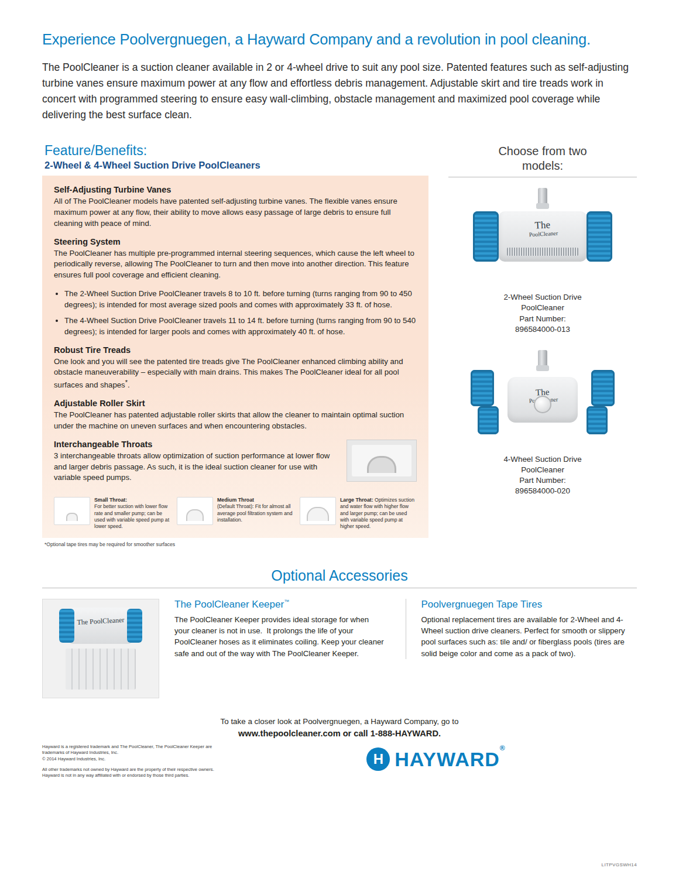Experience Poolvergnuegen, a Hayward Company and a revolution in pool cleaning.
The PoolCleaner is a suction cleaner available in 2 or 4-wheel drive to suit any pool size. Patented features such as self-adjusting turbine vanes ensure maximum power at any flow and effortless debris management. Adjustable skirt and tire treads work in concert with programmed steering to ensure easy wall-climbing, obstacle management and maximized pool coverage while delivering the best surface clean.
Feature/Benefits:
2-Wheel & 4-Wheel Suction Drive PoolCleaners
Self-Adjusting Turbine Vanes
All of The PoolCleaner models have patented self-adjusting turbine vanes. The flexible vanes ensure maximum power at any flow, their ability to move allows easy passage of large debris to ensure full cleaning with peace of mind.
Steering System
The PoolCleaner has multiple pre-programmed internal steering sequences, which cause the left wheel to periodically reverse, allowing The PoolCleaner to turn and then move into another direction. This feature ensures full pool coverage and efficient cleaning.
The 2-Wheel Suction Drive PoolCleaner travels 8 to 10 ft. before turning (turns ranging from 90 to 450 degrees); is intended for most average sized pools and comes with approximately 33 ft. of hose.
The 4-Wheel Suction Drive PoolCleaner travels 11 to 14 ft. before turning (turns ranging from 90 to 540 degrees); is intended for larger pools and comes with approximately 40 ft. of hose.
Robust Tire Treads
One look and you will see the patented tire treads give The PoolCleaner enhanced climbing ability and obstacle maneuverability – especially with main drains. This makes The PoolCleaner ideal for all pool surfaces and shapes*.
Adjustable Roller Skirt
The PoolCleaner has patented adjustable roller skirts that allow the cleaner to maintain optimal suction under the machine on uneven surfaces and when encountering obstacles.
Interchangeable Throats
3 interchangeable throats allow optimization of suction performance at lower flow and larger debris passage. As such, it is the ideal suction cleaner for use with variable speed pumps.
Small Throat:
For better suction with lower flow rate and smaller pump; can be used with variable speed pump at lower speed.
Medium Throat
(Default Throat): Fit for almost all average pool filtration system and installation.
Large Throat: Optimizes suction and water flow with higher flow and larger pump; can be used with variable speed pump at higher speed.
*Optional tape tires may be required for smoother surfaces
Choose from two
models:
ThePoolCleaner
2-Wheel Suction Drive
PoolCleaner
Part Number:
896584000-013
ThePoolCleaner
4-Wheel Suction Drive
PoolCleaner
Part Number:
896584000-020
Optional Accessories
The PoolCleaner
The PoolCleaner Keeper™
The PoolCleaner Keeper provides ideal storage for when your cleaner is not in use. It prolongs the life of your PoolCleaner hoses as it eliminates coiling. Keep your cleaner safe and out of the way with The PoolCleaner Keeper.
Poolvergnuegen Tape Tires
Optional replacement tires are available for 2-Wheel and 4-Wheel suction drive cleaners. Perfect for smooth or slippery pool surfaces such as: tile and/ or fiberglass pools (tires are solid beige color and come as a pack of two).
To take a closer look at Poolvergnuegen, a Hayward Company, go to
www.thepoolcleaner.com or call 1-888-HAYWARD.
Hayward is a registered trademark and The PoolCleaner, The PoolCleaner Keeper are trademarks of Hayward Industries, Inc.
© 2014 Hayward Industries, Inc.
All other trademarks not owned by Hayward are the property of their respective owners. Hayward is not in any way affiliated with or endorsed by those third parties.
H
HAYWARD®
LITPVGSWH14